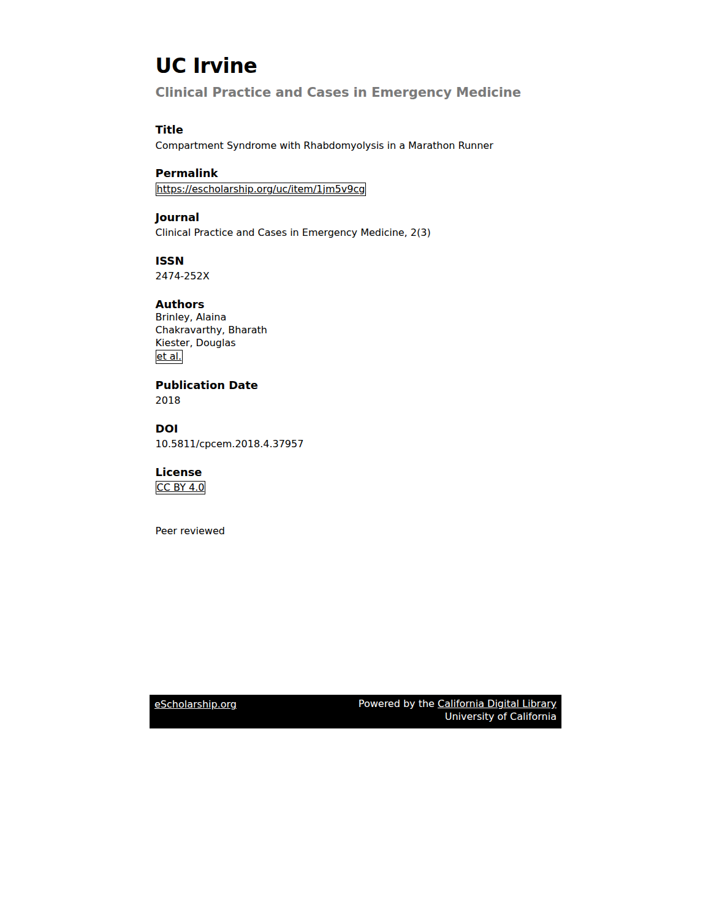UC Irvine
Clinical Practice and Cases in Emergency Medicine
Title
Compartment Syndrome with Rhabdomyolysis in a Marathon Runner
Permalink
https://escholarship.org/uc/item/1jm5v9cg
Journal
Clinical Practice and Cases in Emergency Medicine, 2(3)
ISSN
2474-252X
Authors
Brinley, Alaina
Chakravarthy, Bharath
Kiester, Douglas
et al.
Publication Date
2018
DOI
10.5811/cpcem.2018.4.37957
License
CC BY 4.0
Peer reviewed
eScholarship.org
Powered by the California Digital Library
University of California